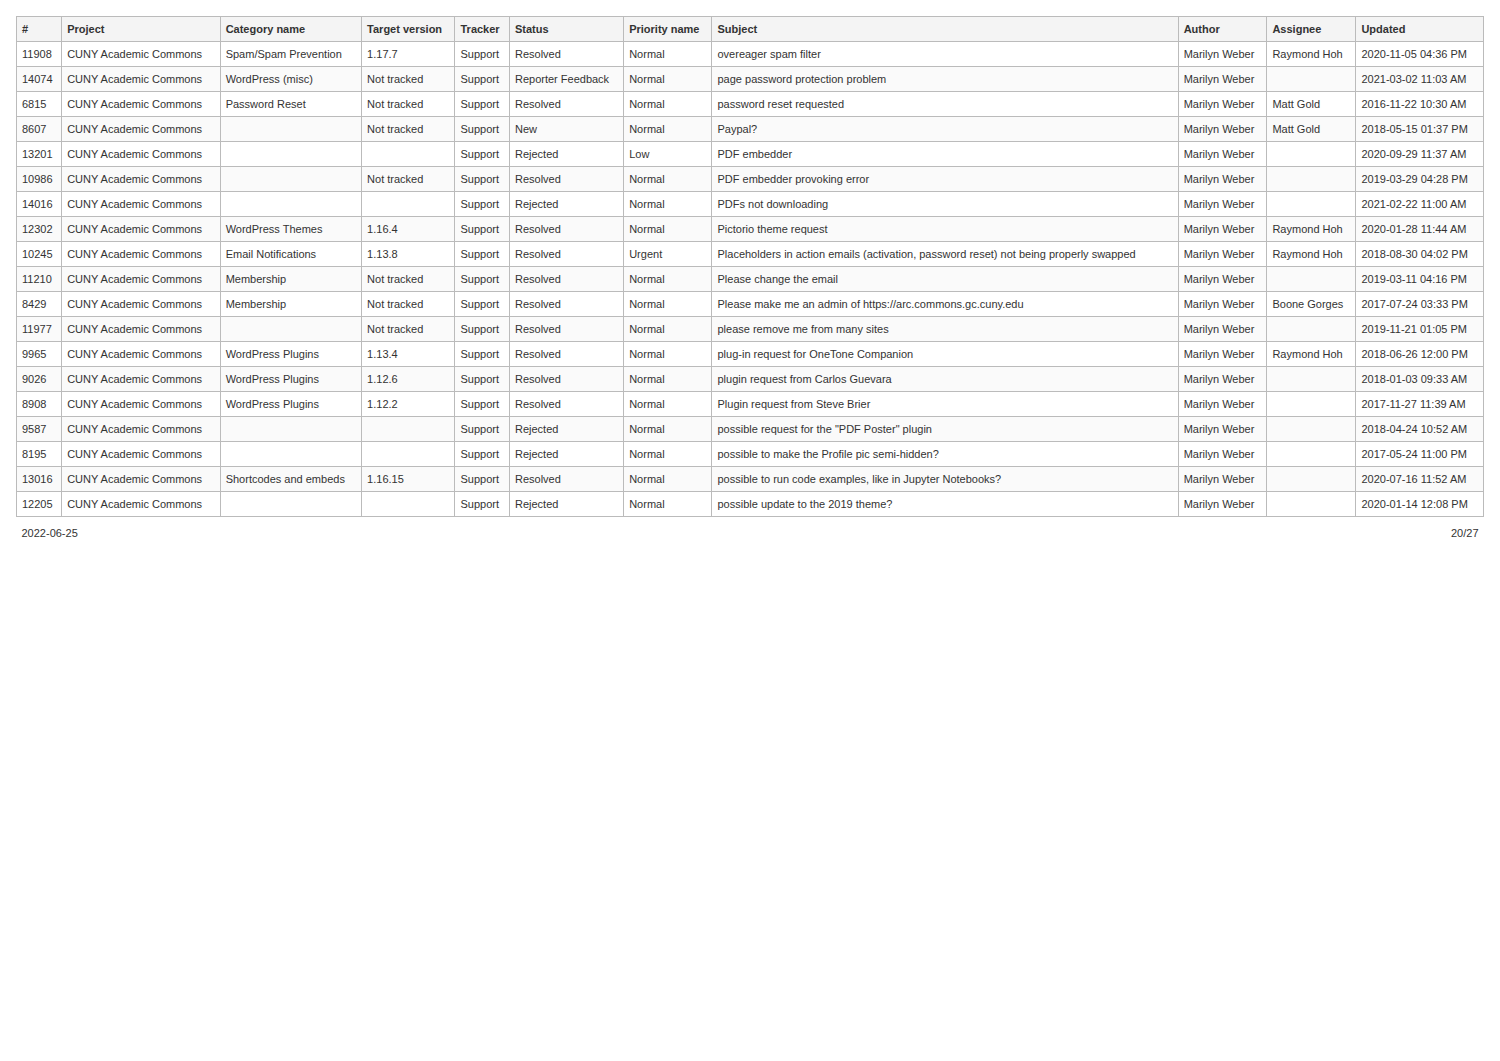Issue list
| # | Project | Category name | Target version | Tracker | Status | Priority name | Subject | Author | Assignee | Updated |
| --- | --- | --- | --- | --- | --- | --- | --- | --- | --- | --- |
| 11908 | CUNY Academic Commons | Spam/Spam Prevention | 1.17.7 | Support | Resolved | Normal | overeager spam filter | Marilyn Weber | Raymond Hoh | 2020-11-05 04:36 PM |
| 14074 | CUNY Academic Commons | WordPress (misc) | Not tracked | Support | Reporter Feedback | Normal | page password protection problem | Marilyn Weber | | 2021-03-02 11:03 AM |
| 6815 | CUNY Academic Commons | Password Reset | Not tracked | Support | Resolved | Normal | password reset requested | Marilyn Weber | Matt Gold | 2016-11-22 10:30 AM |
| 8607 | CUNY Academic Commons | | Not tracked | Support | New | Normal | Paypal? | Marilyn Weber | Matt Gold | 2018-05-15 01:37 PM |
| 13201 | CUNY Academic Commons | | | Support | Rejected | Low | PDF embedder | Marilyn Weber | | 2020-09-29 11:37 AM |
| 10986 | CUNY Academic Commons | | Not tracked | Support | Resolved | Normal | PDF embedder provoking error | Marilyn Weber | | 2019-03-29 04:28 PM |
| 14016 | CUNY Academic Commons | | | Support | Rejected | Normal | PDFs not downloading | Marilyn Weber | | 2021-02-22 11:00 AM |
| 12302 | CUNY Academic Commons | WordPress Themes | 1.16.4 | Support | Resolved | Normal | Pictorio theme request | Marilyn Weber | Raymond Hoh | 2020-01-28 11:44 AM |
| 10245 | CUNY Academic Commons | Email Notifications | 1.13.8 | Support | Resolved | Urgent | Placeholders in action emails (activation, password reset) not being properly swapped | Marilyn Weber | Raymond Hoh | 2018-08-30 04:02 PM |
| 11210 | CUNY Academic Commons | Membership | Not tracked | Support | Resolved | Normal | Please change the email | Marilyn Weber | | 2019-03-11 04:16 PM |
| 8429 | CUNY Academic Commons | Membership | Not tracked | Support | Resolved | Normal | Please make me an admin of https://arc.commons.gc.cuny.edu | Marilyn Weber | Boone Gorges | 2017-07-24 03:33 PM |
| 11977 | CUNY Academic Commons | | Not tracked | Support | Resolved | Normal | please remove me from many sites | Marilyn Weber | | 2019-11-21 01:05 PM |
| 9965 | CUNY Academic Commons | WordPress Plugins | 1.13.4 | Support | Resolved | Normal | plug-in request for OneTone Companion | Marilyn Weber | Raymond Hoh | 2018-06-26 12:00 PM |
| 9026 | CUNY Academic Commons | WordPress Plugins | 1.12.6 | Support | Resolved | Normal | plugin request from Carlos Guevara | Marilyn Weber | | 2018-01-03 09:33 AM |
| 8908 | CUNY Academic Commons | WordPress Plugins | 1.12.2 | Support | Resolved | Normal | Plugin request from Steve Brier | Marilyn Weber | | 2017-11-27 11:39 AM |
| 9587 | CUNY Academic Commons | | | Support | Rejected | Normal | possible request for the "PDF Poster" plugin | Marilyn Weber | | 2018-04-24 10:52 AM |
| 8195 | CUNY Academic Commons | | | Support | Rejected | Normal | possible to make the Profile pic semi-hidden? | Marilyn Weber | | 2017-05-24 11:00 PM |
| 13016 | CUNY Academic Commons | Shortcodes and embeds | 1.16.15 | Support | Resolved | Normal | possible to run code examples, like in Jupyter Notebooks? | Marilyn Weber | | 2020-07-16 11:52 AM |
| 12205 | CUNY Academic Commons | | | Support | Rejected | Normal | possible update to the 2019 theme? | Marilyn Weber | | 2020-01-14 12:08 PM |
| 2022-06-25 | 20/27 |